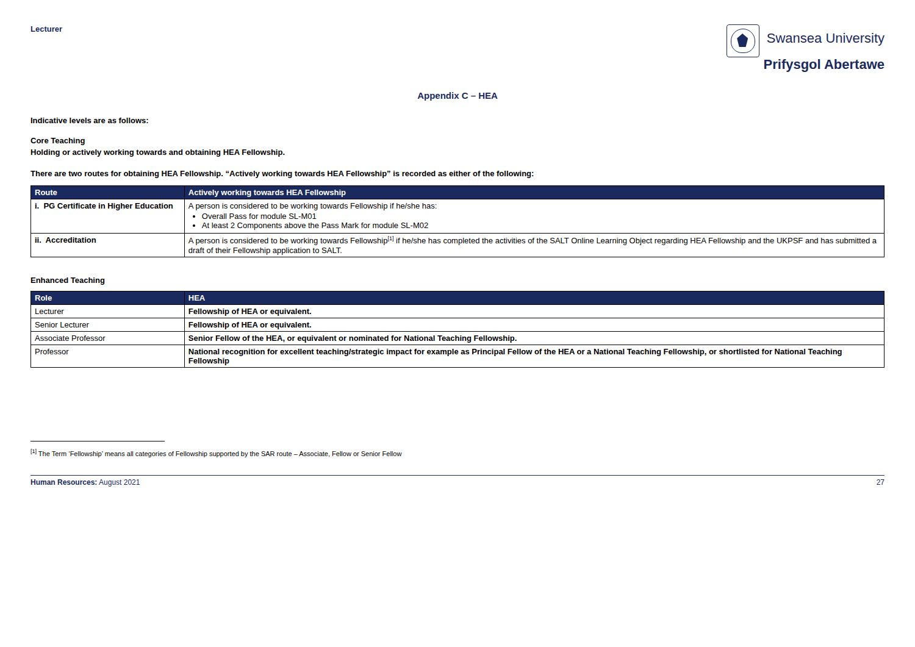Lecturer
Swansea University
Prifysgol Abertawe
Appendix C – HEA
Indicative levels are as follows:
Core Teaching
Holding or actively working towards and obtaining HEA Fellowship.
There are two routes for obtaining HEA Fellowship. “Actively working towards HEA Fellowship” is recorded as either of the following:
| Route | Actively working towards HEA Fellowship |
| --- | --- |
| i. PG Certificate in Higher Education | A person is considered to be working towards Fellowship if he/she has: Overall Pass for module SL-M01 At least 2 Components above the Pass Mark for module SL-M02 |
| ii. Accreditation | A person is considered to be working towards Fellowship [1] if he/she has completed the activities of the SALT Online Learning Object regarding HEA Fellowship and the UKPSF and has submitted a draft of their Fellowship application to SALT. |
Enhanced Teaching
| Role | HEA |
| --- | --- |
| Lecturer | Fellowship of HEA or equivalent. |
| Senior Lecturer | Fellowship of HEA or equivalent. |
| Associate Professor | Senior Fellow of the HEA, or equivalent or nominated for National Teaching Fellowship. |
| Professor | National recognition for excellent teaching/strategic impact for example as Principal Fellow of the HEA or a National Teaching Fellowship, or shortlisted for National Teaching Fellowship |
[1] The Term ‘Fellowship’ means all categories of Fellowship supported by the SAR route – Associate, Fellow or Senior Fellow
Human Resources: August 2021
27